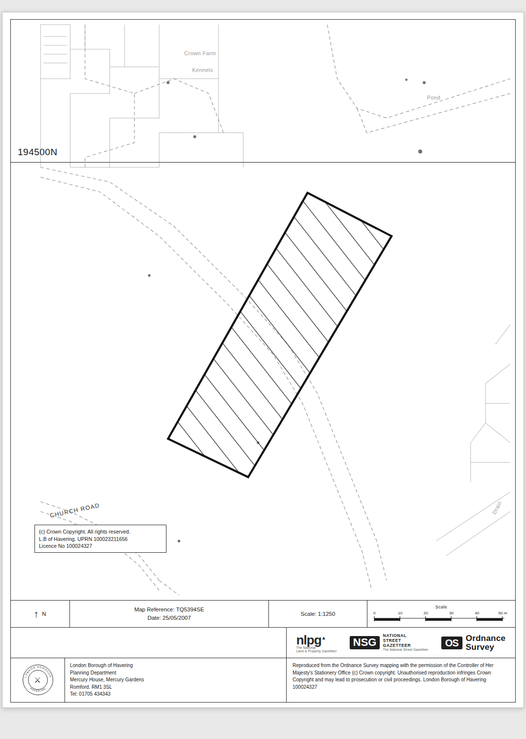194500N
Crown Farm Kennels Pond Drain CHURCH ROAD
(c) Crown Copyright. All rights reserved.
L.B of Havering. UPRN 100023211656
Licence No 100024327
↑N
Map Reference: TQ5394SE Date: 25/05/2007
Scale: 1:1250
Scale 0 10 20 30 40 50 m
nlpg▲ The National
Land & Property Gazetteer
NSG NATIONAL
STREET
GAZETTEER The National Street Gazetteer
OS Ordnance
Survey
LONDON BOROUGH HAVERING
⚔
London Borough of Havering
Planning Department
Mercury House, Mercury Gardens
Romford. RM1 3SL
Tel: 01705 434343
Reproduced from the Ordnance Survey mapping with the permission of the Controller of Her Majesty's Stationery Office (c) Crown copyright. Unauthorised reproduction infringes Crown Copyright and may lead to prosecution or civil proceedings. London Borough of Havering 100024327